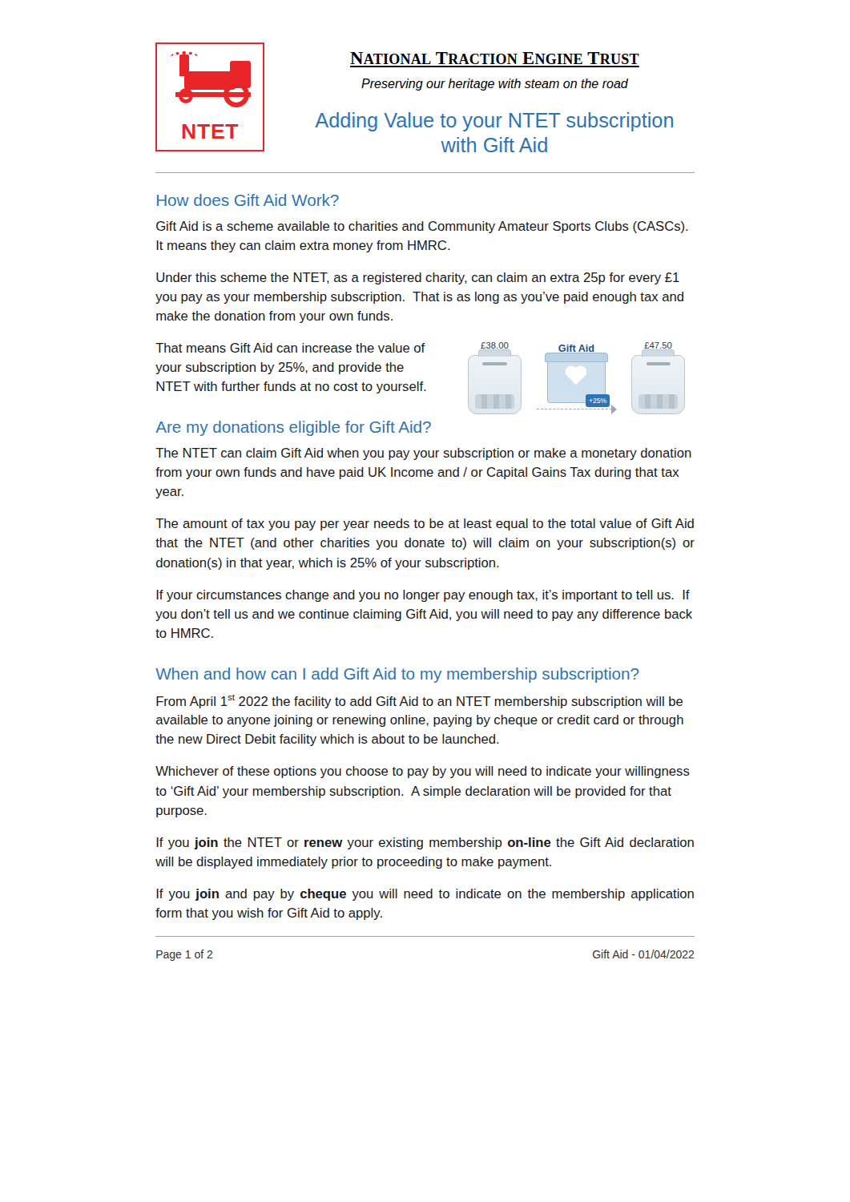NTET
NATIONAL TRACTION ENGINE TRUST
Preserving our heritage with steam on the road
Adding Value to your NTET subscription with Gift Aid
How does Gift Aid Work?
Gift Aid is a scheme available to charities and Community Amateur Sports Clubs (CASCs). It means they can claim extra money from HMRC.
Under this scheme the NTET, as a registered charity, can claim an extra 25p for every £1 you pay as your membership subscription. That is as long as you’ve paid enough tax and make the donation from your own funds.
£38.00
Gift Aid
+25%
£47.50
That means Gift Aid can increase the value of your subscription by 25%, and provide the NTET with further funds at no cost to yourself.
Are my donations eligible for Gift Aid?
The NTET can claim Gift Aid when you pay your subscription or make a monetary donation from your own funds and have paid UK Income and / or Capital Gains Tax during that tax year.
The amount of tax you pay per year needs to be at least equal to the total value of Gift Aid that the NTET (and other charities you donate to) will claim on your subscription(s) or donation(s) in that year, which is 25% of your subscription.
If your circumstances change and you no longer pay enough tax, it’s important to tell us. If you don’t tell us and we continue claiming Gift Aid, you will need to pay any difference back to HMRC.
When and how can I add Gift Aid to my membership subscription?
From April 1st 2022 the facility to add Gift Aid to an NTET membership subscription will be available to anyone joining or renewing online, paying by cheque or credit card or through the new Direct Debit facility which is about to be launched.
Whichever of these options you choose to pay by you will need to indicate your willingness to ‘Gift Aid’ your membership subscription. A simple declaration will be provided for that purpose.
If you join the NTET or renew your existing membership on-line the Gift Aid declaration will be displayed immediately prior to proceeding to make payment.
If you join and pay by cheque you will need to indicate on the membership application form that you wish for Gift Aid to apply.
Page 1 of 2
Gift Aid - 01/04/2022